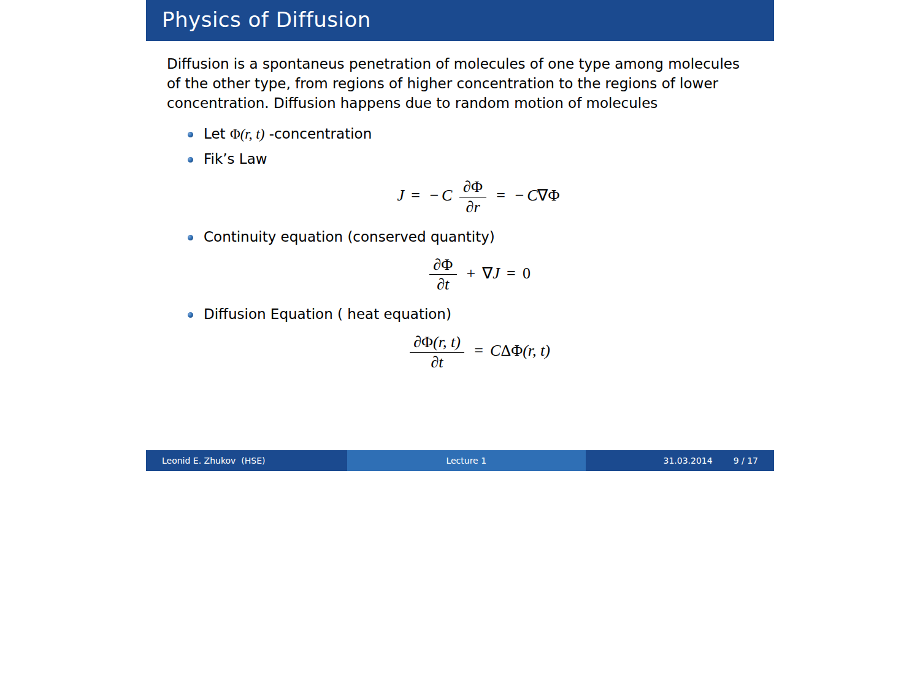Physics of Diffusion
Diffusion is a spontaneus penetration of molecules of one type among molecules of the other type, from regions of higher concentration to the regions of lower concentration. Diffusion happens due to random motion of molecules
Let Φ(r, t) -concentration
Fik’s Law
J = −C ∂Φ ∂r = −C∇Φ
Continuity equation (conserved quantity)
∂Φ ∂t + ∇J = 0
Diffusion Equation ( heat equation)
∂Φ(r, t) ∂t = CΔΦ(r, t)
Leonid E. Zhukov (HSE)
Lecture 1
31.03.20149 / 17